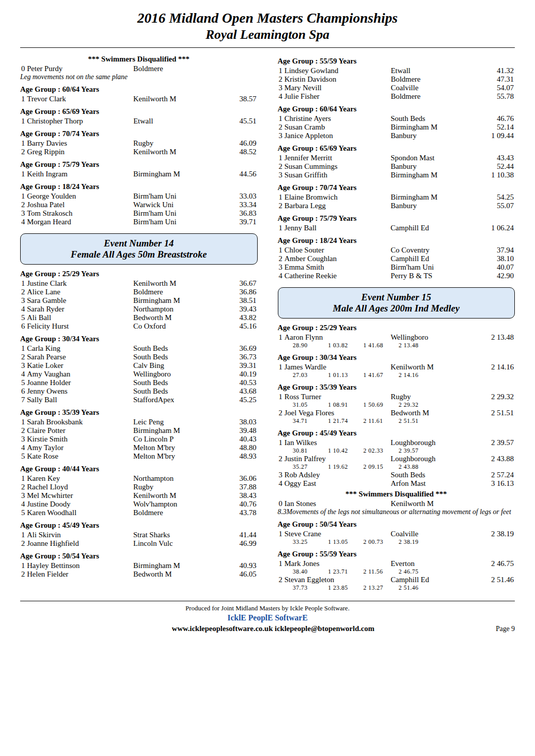2016 Midland Open Masters Championships
Royal Leamington Spa
*** Swimmers Disqualified ***
| 0 | Peter Purdy | Boldmere | |
Leg movements not on the same plane
Age Group : 60/64 Years
| 1 | Trevor Clark | Kenilworth M | 38.57 |
Age Group : 65/69 Years
| 1 | Christopher Thorp | Etwall | 45.51 |
Age Group : 70/74 Years
| 1 | Barry Davies | Rugby | 46.09 |
| 2 | Greg Rippin | Kenilworth M | 48.52 |
Age Group : 75/79 Years
| 1 | Keith Ingram | Birmingham M | 44.56 |
Age Group : 18/24 Years
| 1 | George Youlden | Birm'ham Uni | 33.03 |
| 2 | Joshua Patel | Warwick Uni | 33.34 |
| 3 | Tom Strakosch | Birm'ham Uni | 36.83 |
| 4 | Morgan Heard | Birm'ham Uni | 39.71 |
Event Number 14 Female All Ages 50m Breaststroke
Age Group : 25/29 Years
| 1 | Justine Clark | Kenilworth M | 36.67 |
| 2 | Alice Lane | Boldmere | 36.86 |
| 3 | Sara Gamble | Birmingham M | 38.51 |
| 4 | Sarah Ryder | Northampton | 39.43 |
| 5 | Ali Ball | Bedworth M | 43.82 |
| 6 | Felicity Hurst | Co Oxford | 45.16 |
Age Group : 30/34 Years
| 1 | Carla King | South Beds | 36.69 |
| 2 | Sarah Pearse | South Beds | 36.73 |
| 3 | Katie Loker | Calv Bing | 39.31 |
| 4 | Amy Vaughan | Wellingboro | 40.19 |
| 5 | Joanne Holder | South Beds | 40.53 |
| 6 | Jenny Owens | South Beds | 43.68 |
| 7 | Sally Ball | StaffordApex | 45.25 |
Age Group : 35/39 Years
| 1 | Sarah Brooksbank | Leic Peng | 38.03 |
| 2 | Claire Potter | Birmingham M | 39.48 |
| 3 | Kirstie Smith | Co Lincoln P | 40.43 |
| 4 | Amy Taylor | Melton M'bry | 48.80 |
| 5 | Kate Rose | Melton M'bry | 48.93 |
Age Group : 40/44 Years
| 1 | Karen Key | Northampton | 36.06 |
| 2 | Rachel Lloyd | Rugby | 37.88 |
| 3 | Mel Mcwhirter | Kenilworth M | 38.43 |
| 4 | Justine Doody | Wolv'hampton | 40.76 |
| 5 | Karen Woodhall | Boldmere | 43.78 |
Age Group : 45/49 Years
| 1 | Ali Skirvin | Strat Sharks | 41.44 |
| 2 | Joanne Highfield | Lincoln Vulc | 46.99 |
Age Group : 50/54 Years
| 1 | Hayley Bettinson | Birmingham M | 40.93 |
| 2 | Helen Fielder | Bedworth M | 46.05 |
Age Group : 55/59 Years
| 1 | Lindsey Gowland | Etwall | 41.32 |
| 2 | Kristin Davidson | Boldmere | 47.31 |
| 3 | Mary Nevill | Coalville | 54.07 |
| 4 | Julie Fisher | Boldmere | 55.78 |
Age Group : 60/64 Years
| 1 | Christine Ayers | South Beds | 46.76 |
| 2 | Susan Cramb | Birmingham M | 52.14 |
| 3 | Janice Appleton | Banbury | 1 09.44 |
Age Group : 65/69 Years
| 1 | Jennifer Merritt | Spondon Mast | 43.43 |
| 2 | Susan Cummings | Banbury | 52.44 |
| 3 | Susan Griffith | Birmingham M | 1 10.38 |
Age Group : 70/74 Years
| 1 | Elaine Bromwich | Birmingham M | 54.25 |
| 2 | Barbara Legg | Banbury | 55.07 |
Age Group : 75/79 Years
| 1 | Jenny Ball | Camphill Ed | 1 06.24 |
Age Group : 18/24 Years
| 1 | Chloe Souter | Co Coventry | 37.94 |
| 2 | Amber Coughlan | Camphill Ed | 38.10 |
| 3 | Emma Smith | Birm'ham Uni | 40.07 |
| 4 | Catherine Reekie | Perry B & TS | 42.90 |
Event Number 15 Male All Ages 200m Ind Medley
Age Group : 25/29 Years
| 1 | Aaron Flynn | Wellingboro | 2 13.48 |
28.901 03.821 41.682 13.48
Age Group : 30/34 Years
| 1 | James Wardle | Kenilworth M | 2 14.16 |
27.031 01.131 41.672 14.16
Age Group : 35/39 Years
| 1 | Ross Turner | Rugby | 2 29.32 |
31.051 08.911 50.692 29.32
| 2 | Joel Vega Flores | Bedworth M | 2 51.51 |
34.711 21.742 11.612 51.51
Age Group : 45/49 Years
| 1 | Ian Wilkes | Loughborough | 2 39.57 |
30.811 10.422 02.332 39.57
| 2 | Justin Palfrey | Loughborough | 2 43.88 |
35.271 19.622 09.152 43.88
| 3 | Rob Adsley | South Beds | 2 57.24 |
| 4 | Oggy East | Arfon Mast | 3 16.13 |
*** Swimmers Disqualified ***
| 0 | Ian Stones | Kenilworth M | |
8.3Movements of the legs not simultaneous or alternating movement of legs or feet
Age Group : 50/54 Years
| 1 | Steve Crane | Coalville | 2 38.19 |
33.251 13.052 00.732 38.19
Age Group : 55/59 Years
| 1 | Mark Jones | Everton | 2 46.75 |
38.401 23.712 11.562 46.75
| 2 | Stevan Eggleton | Camphill Ed | 2 51.46 |
37.731 23.852 13.272 51.46
Produced for Joint Midland Masters by Ickle People Software.
IcklE PeoplE SoftwarE
www.icklepeoplesoftware.co.uk icklepeople@btopenworld.com Page 9